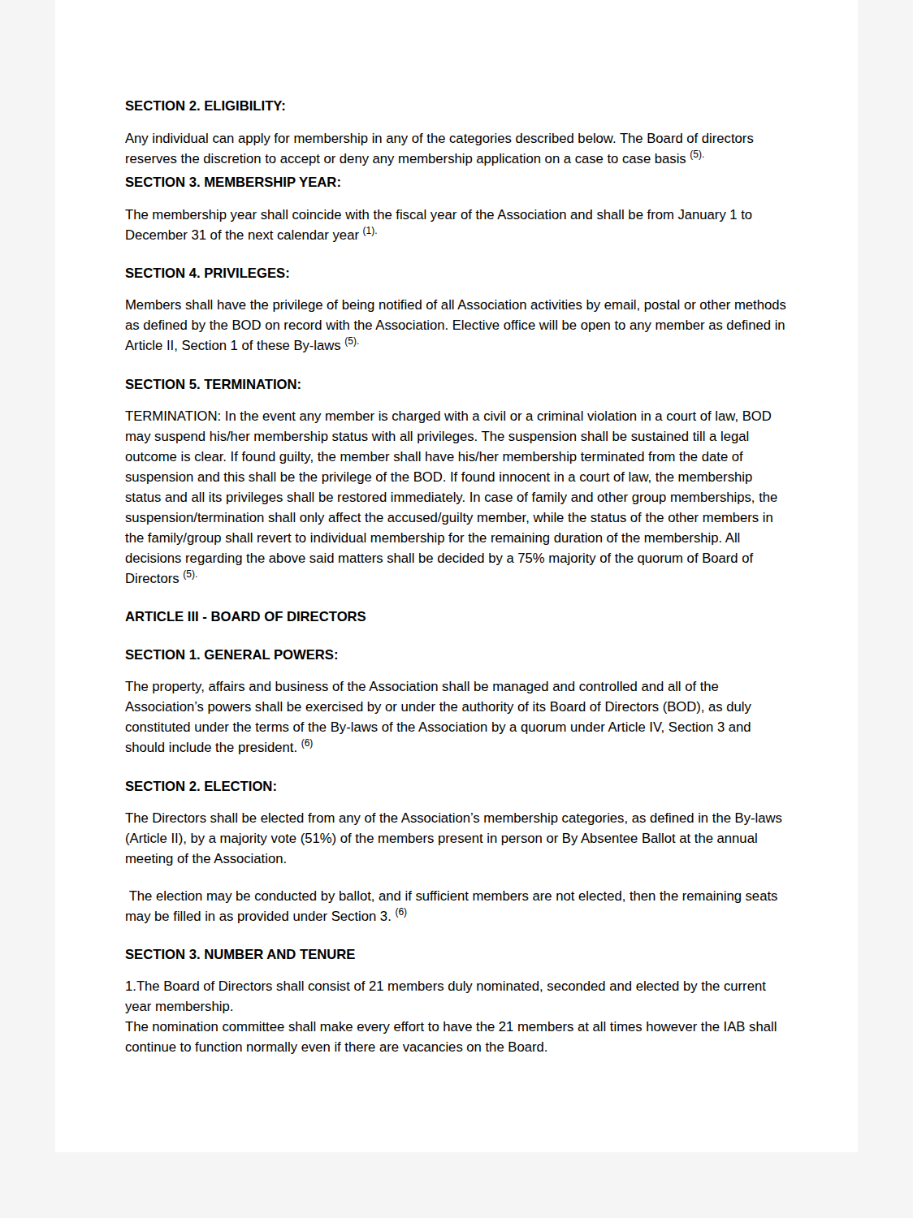SECTION 2. ELIGIBILITY:
Any individual can apply for membership in any of the categories described below. The Board of directors reserves the discretion to accept or deny any membership application on a case to case basis (5).
SECTION 3. MEMBERSHIP YEAR:
The membership year shall coincide with the fiscal year of the Association and shall be from January 1 to December 31 of the next calendar year (1).
SECTION 4. PRIVILEGES:
Members shall have the privilege of being notified of all Association activities by email, postal or other methods as defined by the BOD on record with the Association. Elective office will be open to any member as defined in Article II, Section 1 of these By-laws (5).
SECTION 5. TERMINATION:
TERMINATION: In the event any member is charged with a civil or a criminal violation in a court of law, BOD may suspend his/her membership status with all privileges. The suspension shall be sustained till a legal outcome is clear. If found guilty, the member shall have his/her membership terminated from the date of suspension and this shall be the privilege of the BOD. If found innocent in a court of law, the membership status and all its privileges shall be restored immediately. In case of family and other group memberships, the suspension/termination shall only affect the accused/guilty member, while the status of the other members in the family/group shall revert to individual membership for the remaining duration of the membership. All decisions regarding the above said matters shall be decided by a 75% majority of the quorum of Board of Directors (5).
ARTICLE III - BOARD OF DIRECTORS
SECTION 1. GENERAL POWERS:
The property, affairs and business of the Association shall be managed and controlled and all of the Association’s powers shall be exercised by or under the authority of its Board of Directors (BOD), as duly constituted under the terms of the By-laws of the Association by a quorum under Article IV, Section 3 and should include the president. (6)
SECTION 2. ELECTION:
The Directors shall be elected from any of the Association’s membership categories, as defined in the By-laws (Article II), by a majority vote (51%) of the members present in person or By Absentee Ballot at the annual meeting of the Association.
The election may be conducted by ballot, and if sufficient members are not elected, then the remaining seats may be filled in as provided under Section 3. (6)
SECTION 3. NUMBER AND TENURE
1.The Board of Directors shall consist of 21 members duly nominated, seconded and elected by the current year membership.
The nomination committee shall make every effort to have the 21 members at all times however the IAB shall continue to function normally even if there are vacancies on the Board.